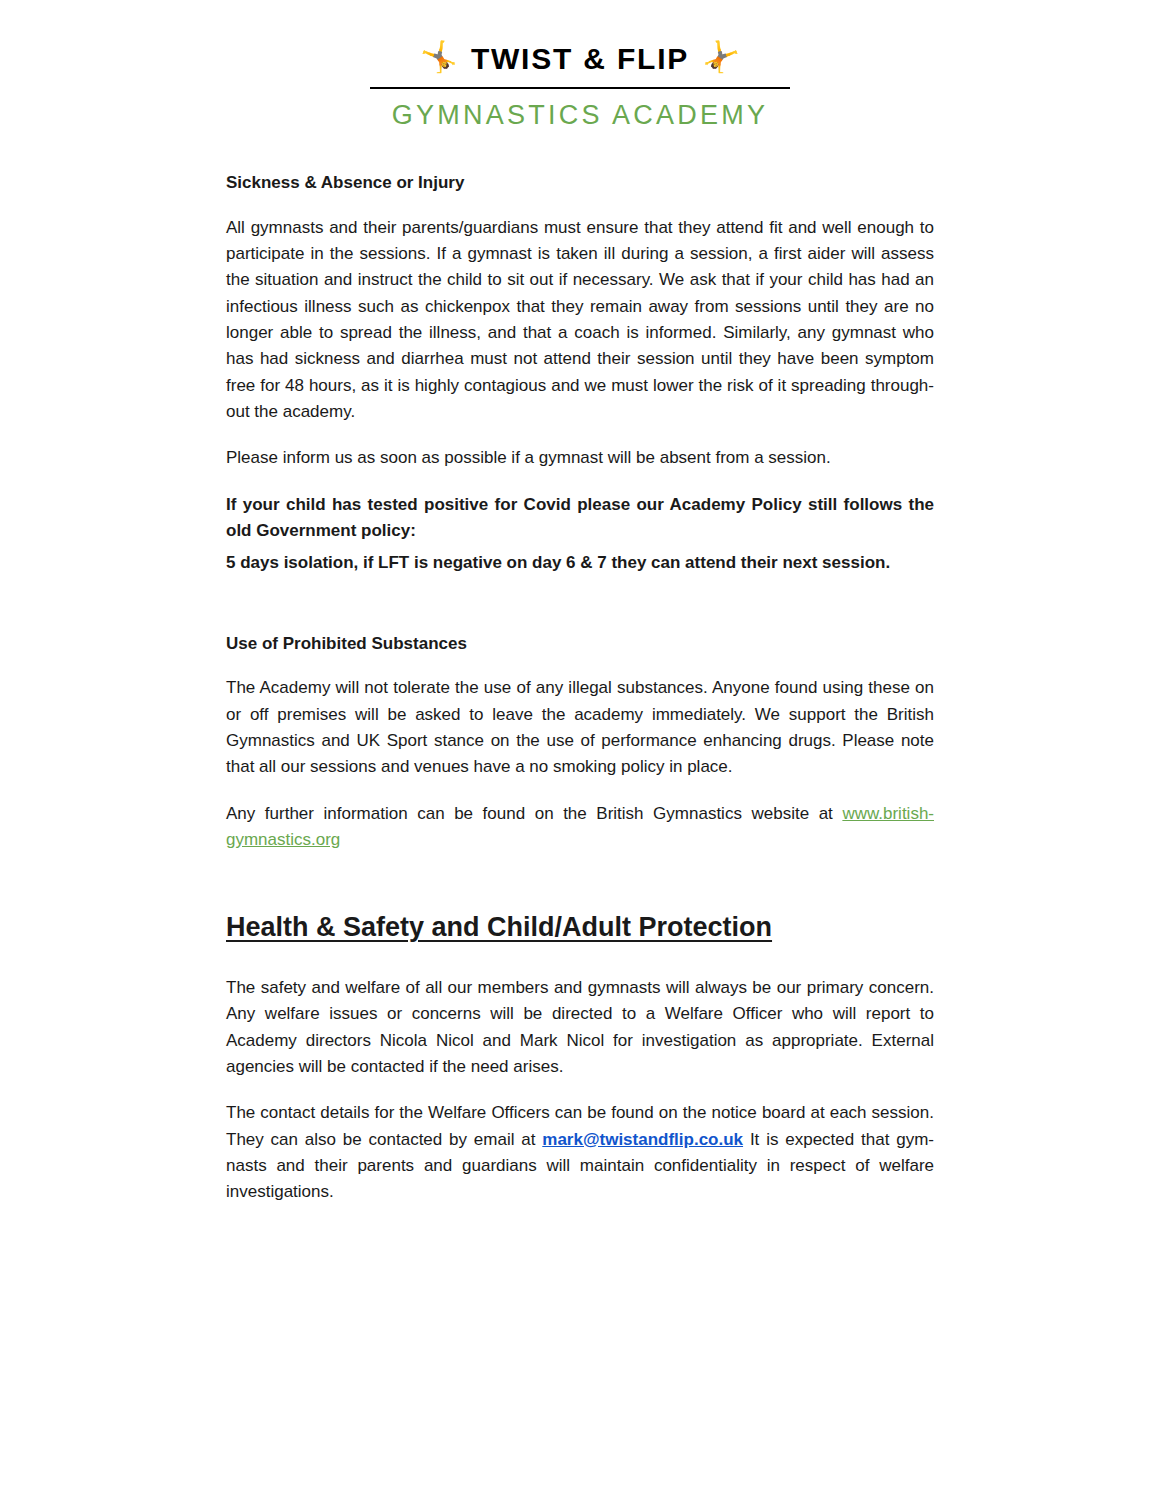🤸 TWIST & FLIP 🤸
GYMNASTICS ACADEMY
Sickness & Absence or Injury
All gymnasts and their parents/guardians must ensure that they attend fit and well enough to participate in the sessions. If a gymnast is taken ill during a session, a first aider will assess the situation and instruct the child to sit out if necessary. We ask that if your child has had an infectious illness such as chickenpox that they remain away from sessions until they are no longer able to spread the illness, and that a coach is informed. Similarly, any gymnast who has had sickness and diarrhea must not attend their session until they have been symptom free for 48 hours, as it is highly contagious and we must lower the risk of it spreading throughout the academy.
Please inform us as soon as possible if a gymnast will be absent from a session.
If your child has tested positive for Covid please our Academy Policy still follows the old Government policy:
5 days isolation, if LFT is negative on day 6 & 7 they can attend their next session.
Use of Prohibited Substances
The Academy will not tolerate the use of any illegal substances. Anyone found using these on or off premises will be asked to leave the academy immediately. We support the British Gymnastics and UK Sport stance on the use of performance enhancing drugs. Please note that all our sessions and venues have a no smoking policy in place.
Any further information can be found on the British Gymnastics website at www.british-gymnastics.org
Health & Safety and Child/Adult Protection
The safety and welfare of all our members and gymnasts will always be our primary concern. Any welfare issues or concerns will be directed to a Welfare Officer who will report to Academy directors Nicola Nicol and Mark Nicol for investigation as appropriate. External agencies will be contacted if the need arises.
The contact details for the Welfare Officers can be found on the notice board at each session. They can also be contacted by email at mark@twistandflip.co.uk It is expected that gymnasts and their parents and guardians will maintain confidentiality in respect of welfare investigations.